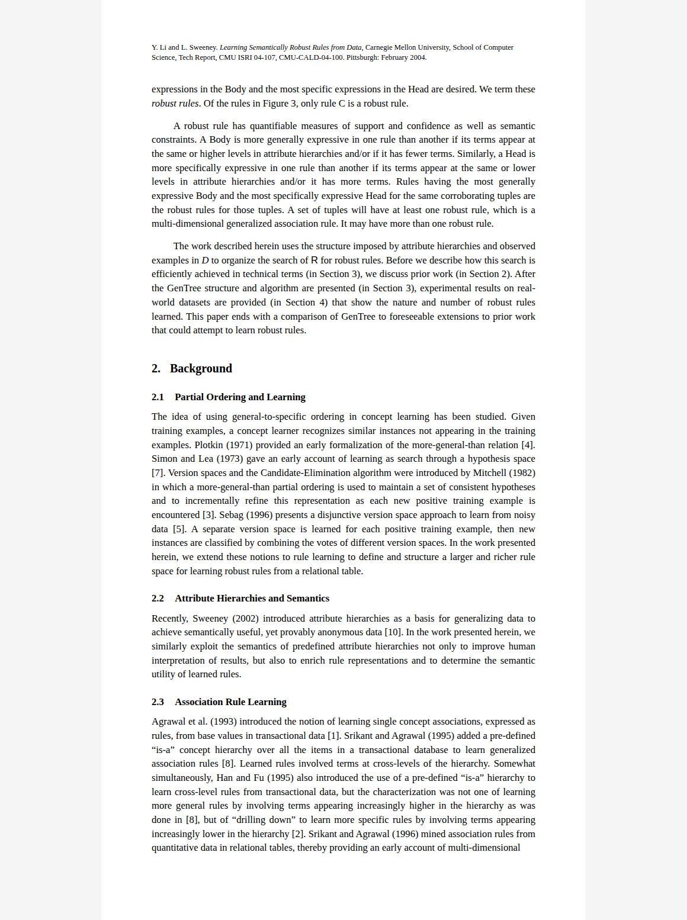Y. Li and L. Sweeney. Learning Semantically Robust Rules from Data, Carnegie Mellon University, School of Computer Science, Tech Report, CMU ISRI 04-107, CMU-CALD-04-100. Pittsburgh: February 2004.
expressions in the Body and the most specific expressions in the Head are desired. We term these robust rules. Of the rules in Figure 3, only rule C is a robust rule.
A robust rule has quantifiable measures of support and confidence as well as semantic constraints. A Body is more generally expressive in one rule than another if its terms appear at the same or higher levels in attribute hierarchies and/or if it has fewer terms. Similarly, a Head is more specifically expressive in one rule than another if its terms appear at the same or lower levels in attribute hierarchies and/or it has more terms. Rules having the most generally expressive Body and the most specifically expressive Head for the same corroborating tuples are the robust rules for those tuples. A set of tuples will have at least one robust rule, which is a multi-dimensional generalized association rule. It may have more than one robust rule.
The work described herein uses the structure imposed by attribute hierarchies and observed examples in D to organize the search of R for robust rules. Before we describe how this search is efficiently achieved in technical terms (in Section 3), we discuss prior work (in Section 2). After the GenTree structure and algorithm are presented (in Section 3), experimental results on real-world datasets are provided (in Section 4) that show the nature and number of robust rules learned. This paper ends with a comparison of GenTree to foreseeable extensions to prior work that could attempt to learn robust rules.
2. Background
2.1 Partial Ordering and Learning
The idea of using general-to-specific ordering in concept learning has been studied. Given training examples, a concept learner recognizes similar instances not appearing in the training examples. Plotkin (1971) provided an early formalization of the more-general-than relation [4]. Simon and Lea (1973) gave an early account of learning as search through a hypothesis space [7]. Version spaces and the Candidate-Elimination algorithm were introduced by Mitchell (1982) in which a more-general-than partial ordering is used to maintain a set of consistent hypotheses and to incrementally refine this representation as each new positive training example is encountered [3]. Sebag (1996) presents a disjunctive version space approach to learn from noisy data [5]. A separate version space is learned for each positive training example, then new instances are classified by combining the votes of different version spaces. In the work presented herein, we extend these notions to rule learning to define and structure a larger and richer rule space for learning robust rules from a relational table.
2.2 Attribute Hierarchies and Semantics
Recently, Sweeney (2002) introduced attribute hierarchies as a basis for generalizing data to achieve semantically useful, yet provably anonymous data [10]. In the work presented herein, we similarly exploit the semantics of predefined attribute hierarchies not only to improve human interpretation of results, but also to enrich rule representations and to determine the semantic utility of learned rules.
2.3 Association Rule Learning
Agrawal et al. (1993) introduced the notion of learning single concept associations, expressed as rules, from base values in transactional data [1]. Srikant and Agrawal (1995) added a pre-defined “is-a” concept hierarchy over all the items in a transactional database to learn generalized association rules [8]. Learned rules involved terms at cross-levels of the hierarchy. Somewhat simultaneously, Han and Fu (1995) also introduced the use of a pre-defined “is-a” hierarchy to learn cross-level rules from transactional data, but the characterization was not one of learning more general rules by involving terms appearing increasingly higher in the hierarchy as was done in [8], but of “drilling down” to learn more specific rules by involving terms appearing increasingly lower in the hierarchy [2]. Srikant and Agrawal (1996) mined association rules from quantitative data in relational tables, thereby providing an early account of multi-dimensional